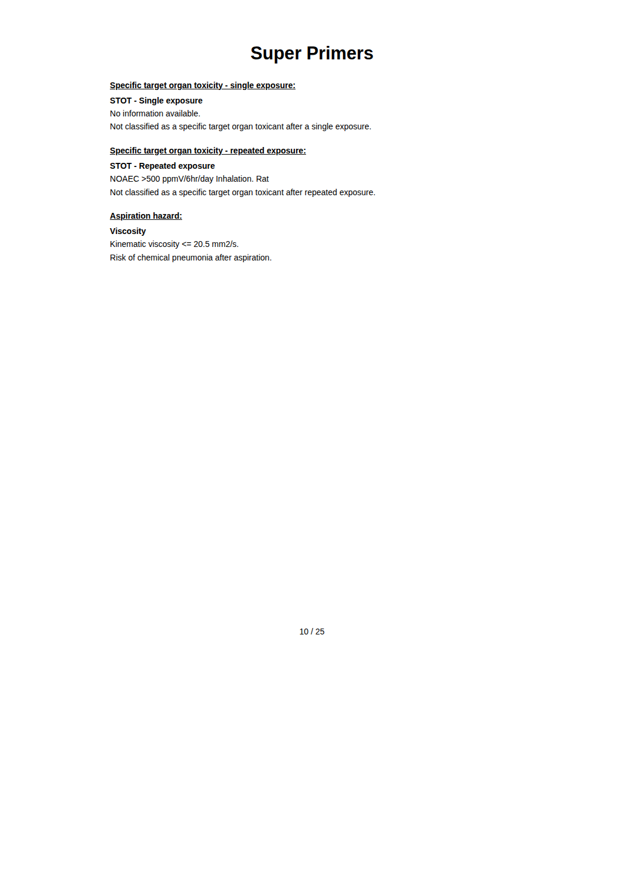Super Primers
Specific target organ toxicity - single exposure:
STOT - Single exposure
No information available.
Not classified as a specific target organ toxicant after a single exposure.
Specific target organ toxicity - repeated exposure:
STOT - Repeated exposure
NOAEC >500 ppmV/6hr/day Inhalation. Rat
Not classified as a specific target organ toxicant after repeated exposure.
Aspiration hazard:
Viscosity
Kinematic viscosity <= 20.5 mm2/s.
Risk of chemical pneumonia after aspiration.
10 / 25